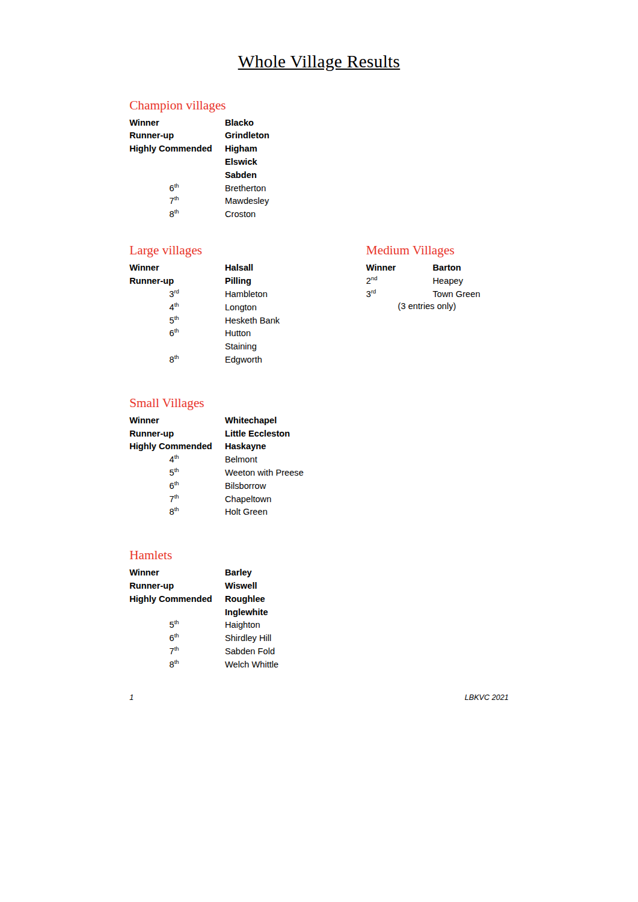Whole Village Results
Champion villages
| Winner | Blacko |
| Runner-up | Grindleton |
| Highly Commended | Higham |
| | Elswick |
| | Sabden |
| 6 th | Bretherton |
| 7 th | Mawdesley |
| 8 th | Croston |
Large villages
| Winner | Halsall |
| Runner-up | Pilling |
| 3 rd | Hambleton |
| 4 th | Longton |
| 5 th | Hesketh Bank |
| 6 th | Hutton |
| | Staining |
| 8 th | Edgworth |
Medium Villages
| Winner | Barton |
| 2 nd | Heapey |
| 3 rd | Town Green |
(3 entries only)
Small Villages
| Winner | Whitechapel |
| Runner-up | Little Eccleston |
| Highly Commended | Haskayne |
| 4 th | Belmont |
| 5 th | Weeton with Preese |
| 6 th | Bilsborrow |
| 7 th | Chapeltown |
| 8 th | Holt Green |
Hamlets
| Winner | Barley |
| Runner-up | Wiswell |
| Highly Commended | Roughlee |
| | Inglewhite |
| 5 th | Haighton |
| 6 th | Shirdley Hill |
| 7 th | Sabden Fold |
| 8 th | Welch Whittle |
1 LBKVC 2021